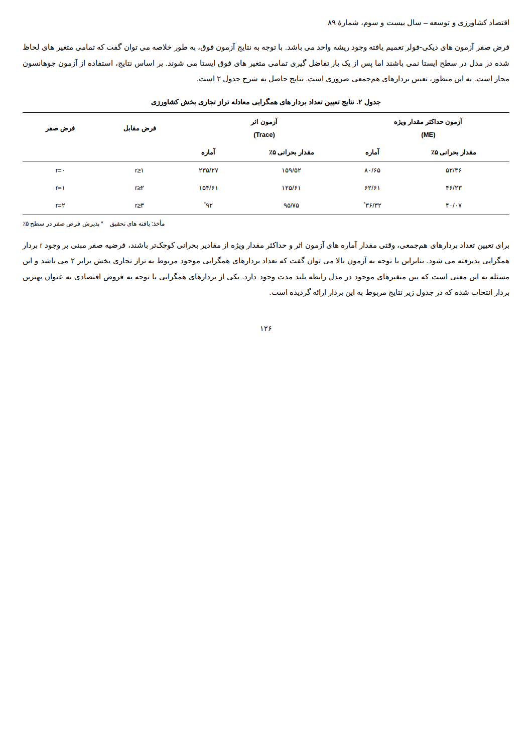اقتصاد کشاورزی و توسعه – سال بیست و سوم، شمارهٔ ۸۹
فرض صفر آزمون های دیکی-فولر تعمیم یافته وجود ریشه واحد می باشد. با توجه به نتایج آزمون فوق، به طور خلاصه می توان گفت که تمامی متغیر های لحاظ شده در مدل در سطح ایستا نمی باشند اما پس از یک بار تفاضل گیری تمامی متغیر های فوق ایستا می شوند. بر اساس نتایج، استفاده از آزمون جوهانسون مجاز است. به این منظور، تعیین بردارهای هم‌جمعی ضروری است. نتایج حاصل به شرح جدول ۲ است.
جدول ۲. نتایج تعیین تعداد بردار های همگرایی معادله تراز تجاری بخش کشاورزی
| آزمون حداکثر مقدار ویژه (ME) | آزمون اثر (Trace) | فرض مقابل | فرض صفر |
| --- | --- | --- | --- |
| مقدار بحرانی ۵٪ | آماره | مقدار بحرانی ۵٪ | آماره | | |
| ۵۲/۳۶ | ۸۰/۶۵ | ۱۵۹/۵۲ | ۲۳۵/۲۷ | r≥۱ | r=۰ |
| ۴۶/۲۳ | ۶۲/۶۱ | ۱۲۵/۶۱ | ۱۵۴/۶۱ | r≥۲ | r=۱ |
| ۴۰/۰۷ | ۳۶/۳۲ * | ۹۵/۷۵ | ۹۲ * | r≥۳ | r=۲ |
مأخذ: یافته های تحقیق * پذیرش فرض صفر در سطح ۵٪
برای تعیین تعداد بردارهای هم‌جمعی، وقتی مقدار آماره های آزمون اثر و حداکثر مقدار ویژه از مقادیر بحرانی کوچک‌تر باشند، فرضیه صفر مبنی بر وجود r بردار همگرایی پذیرفته می شود. بنابراین با توجه به آزمون بالا می توان گفت که تعداد بردارهای همگرایی موجود مربوط به تراز تجاری بخش برابر ۲ می باشد و این مسئله به این معنی است که بین متغیرهای موجود در مدل رابطه بلند مدت وجود دارد. یکی از بردارهای همگرایی با توجه به فروض اقتصادی به عنوان بهترین بردار انتخاب شده که در جدول زیر نتایج مربوط به این بردار ارائه گردیده است.
۱۲۶